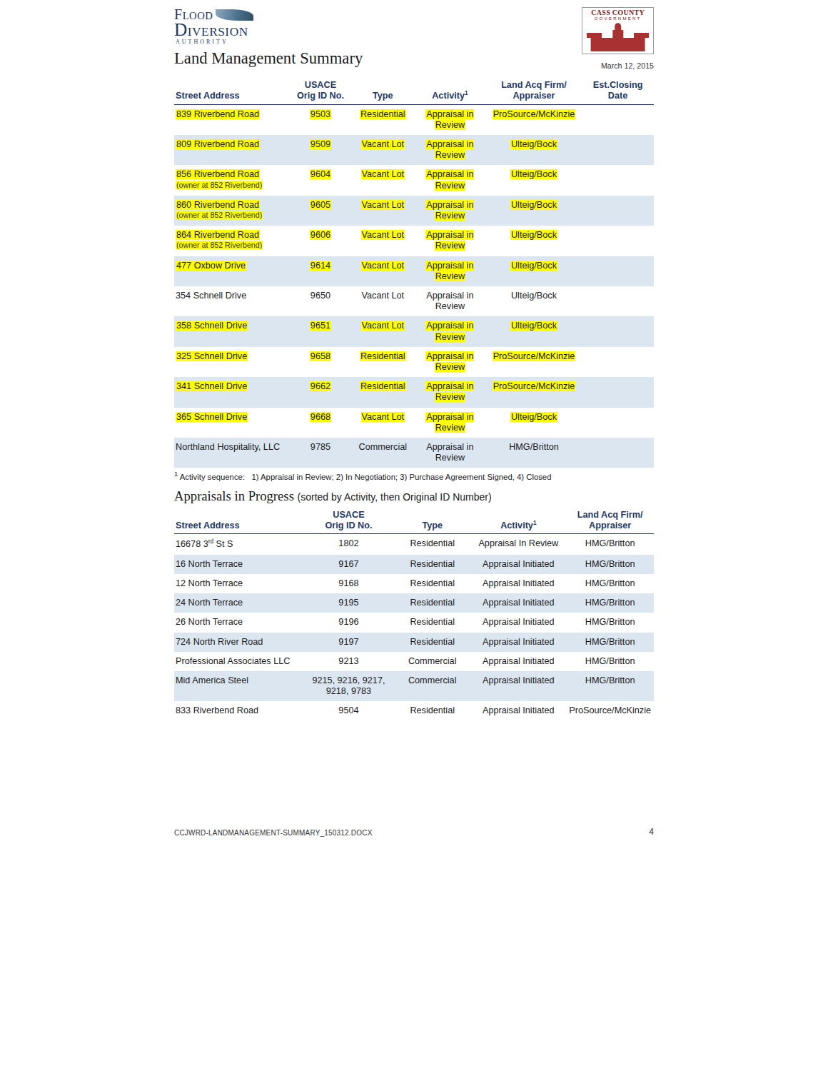FLOOD DIVERSION AUTHORITY
CASS COUNTY
GOVERNMENT
Land Management Summary
March 12, 2015
| Street Address | USACE Orig ID No. | Type | Activity 1 | Land Acq Firm/ Appraiser | Est.Closing Date |
| --- | --- | --- | --- | --- | --- |
| 839 Riverbend Road | 9503 | Residential | Appraisal in Review | ProSource/McKinzie | |
| 809 Riverbend Road | 9509 | Vacant Lot | Appraisal in Review | Ulteig/Bock | |
| 856 Riverbend Road (owner at 852 Riverbend) | 9604 | Vacant Lot | Appraisal in Review | Ulteig/Bock | |
| 860 Riverbend Road (owner at 852 Riverbend) | 9605 | Vacant Lot | Appraisal in Review | Ulteig/Bock | |
| 864 Riverbend Road (owner at 852 Riverbend) | 9606 | Vacant Lot | Appraisal in Review | Ulteig/Bock | |
| 477 Oxbow Drive | 9614 | Vacant Lot | Appraisal in Review | Ulteig/Bock | |
| 354 Schnell Drive | 9650 | Vacant Lot | Appraisal in Review | Ulteig/Bock | |
| 358 Schnell Drive | 9651 | Vacant Lot | Appraisal in Review | Ulteig/Bock | |
| 325 Schnell Drive | 9658 | Residential | Appraisal in Review | ProSource/McKinzie | |
| 341 Schnell Drive | 9662 | Residential | Appraisal in Review | ProSource/McKinzie | |
| 365 Schnell Drive | 9668 | Vacant Lot | Appraisal in Review | Ulteig/Bock | |
| Northland Hospitality, LLC | 9785 | Commercial | Appraisal in Review | HMG/Britton | |
1 Activity sequence: 1) Appraisal in Review; 2) In Negotiation; 3) Purchase Agreement Signed, 4) Closed
Appraisals in Progress (sorted by Activity, then Original ID Number)
| Street Address | USACE Orig ID No. | Type | Activity 1 | Land Acq Firm/ Appraiser |
| --- | --- | --- | --- | --- |
| 16678 3 rd St S | 1802 | Residential | Appraisal In Review | HMG/Britton |
| 16 North Terrace | 9167 | Residential | Appraisal Initiated | HMG/Britton |
| 12 North Terrace | 9168 | Residential | Appraisal Initiated | HMG/Britton |
| 24 North Terrace | 9195 | Residential | Appraisal Initiated | HMG/Britton |
| 26 North Terrace | 9196 | Residential | Appraisal Initiated | HMG/Britton |
| 724 North River Road | 9197 | Residential | Appraisal Initiated | HMG/Britton |
| Professional Associates LLC | 9213 | Commercial | Appraisal Initiated | HMG/Britton |
| Mid America Steel | 9215, 9216, 9217, 9218, 9783 | Commercial | Appraisal Initiated | HMG/Britton |
| 833 Riverbend Road | 9504 | Residential | Appraisal Initiated | ProSource/McKinzie |
CCJWRD-LANDMANAGEMENT-SUMMARY_150312.DOCX
4